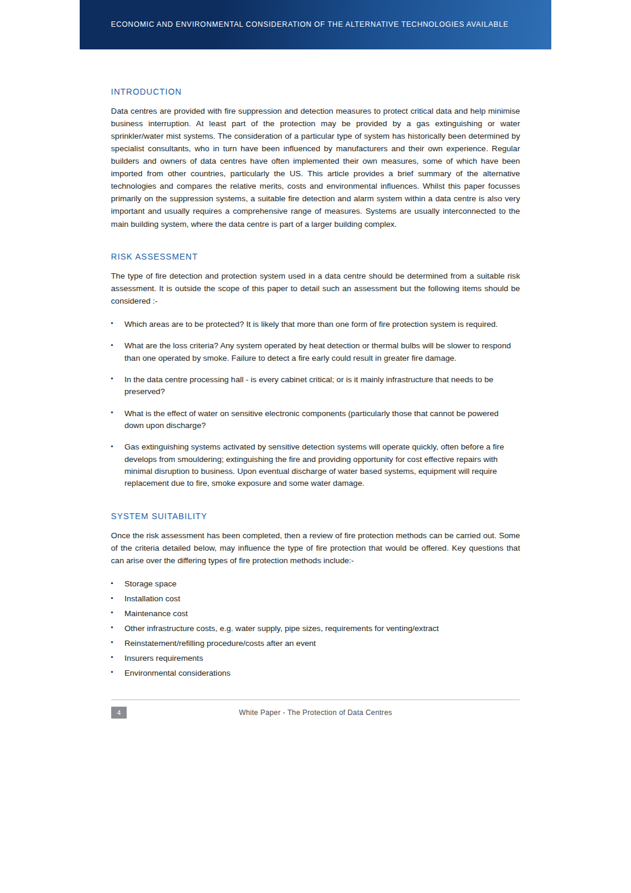Economic and Environmental Consideration of the Alternative Technologies Available
Introduction
Data centres are provided with fire suppression and detection measures to protect critical data and help minimise business interruption. At least part of the protection may be provided by a gas extinguishing or water sprinkler/water mist systems. The consideration of a particular type of system has historically been determined by specialist consultants, who in turn have been influenced by manufacturers and their own experience. Regular builders and owners of data centres have often implemented their own measures, some of which have been imported from other countries, particularly the US. This article provides a brief summary of the alternative technologies and compares the relative merits, costs and environmental influences. Whilst this paper focusses primarily on the suppression systems, a suitable fire detection and alarm system within a data centre is also very important and usually requires a comprehensive range of measures. Systems are usually interconnected to the main building system, where the data centre is part of a larger building complex.
Risk Assessment
The type of fire detection and protection system used in a data centre should be determined from a suitable risk assessment. It is outside the scope of this paper to detail such an assessment but the following items should be considered :-
Which areas are to be protected? It is likely that more than one form of fire protection system is required.
What are the loss criteria? Any system operated by heat detection or thermal bulbs will be slower to respond than one operated by smoke. Failure to detect a fire early could result in greater fire damage.
In the data centre processing hall - is every cabinet critical; or is it mainly infrastructure that needs to be preserved?
What is the effect of water on sensitive electronic components (particularly those that cannot be powered down upon discharge?
Gas extinguishing systems activated by sensitive detection systems will operate quickly, often before a fire develops from smouldering; extinguishing the fire and providing opportunity for cost effective repairs with minimal disruption to business. Upon eventual discharge of water based systems, equipment will require replacement due to fire, smoke exposure and some water damage.
System Suitability
Once the risk assessment has been completed, then a review of fire protection methods can be carried out. Some of the criteria detailed below, may influence the type of fire protection that would be offered. Key questions that can arise over the differing types of fire protection methods include:-
Storage space
Installation cost
Maintenance cost
Other infrastructure costs, e.g. water supply, pipe sizes, requirements for venting/extract
Reinstatement/refilling procedure/costs after an event
Insurers requirements
Environmental considerations
4
White Paper - The Protection of Data Centres